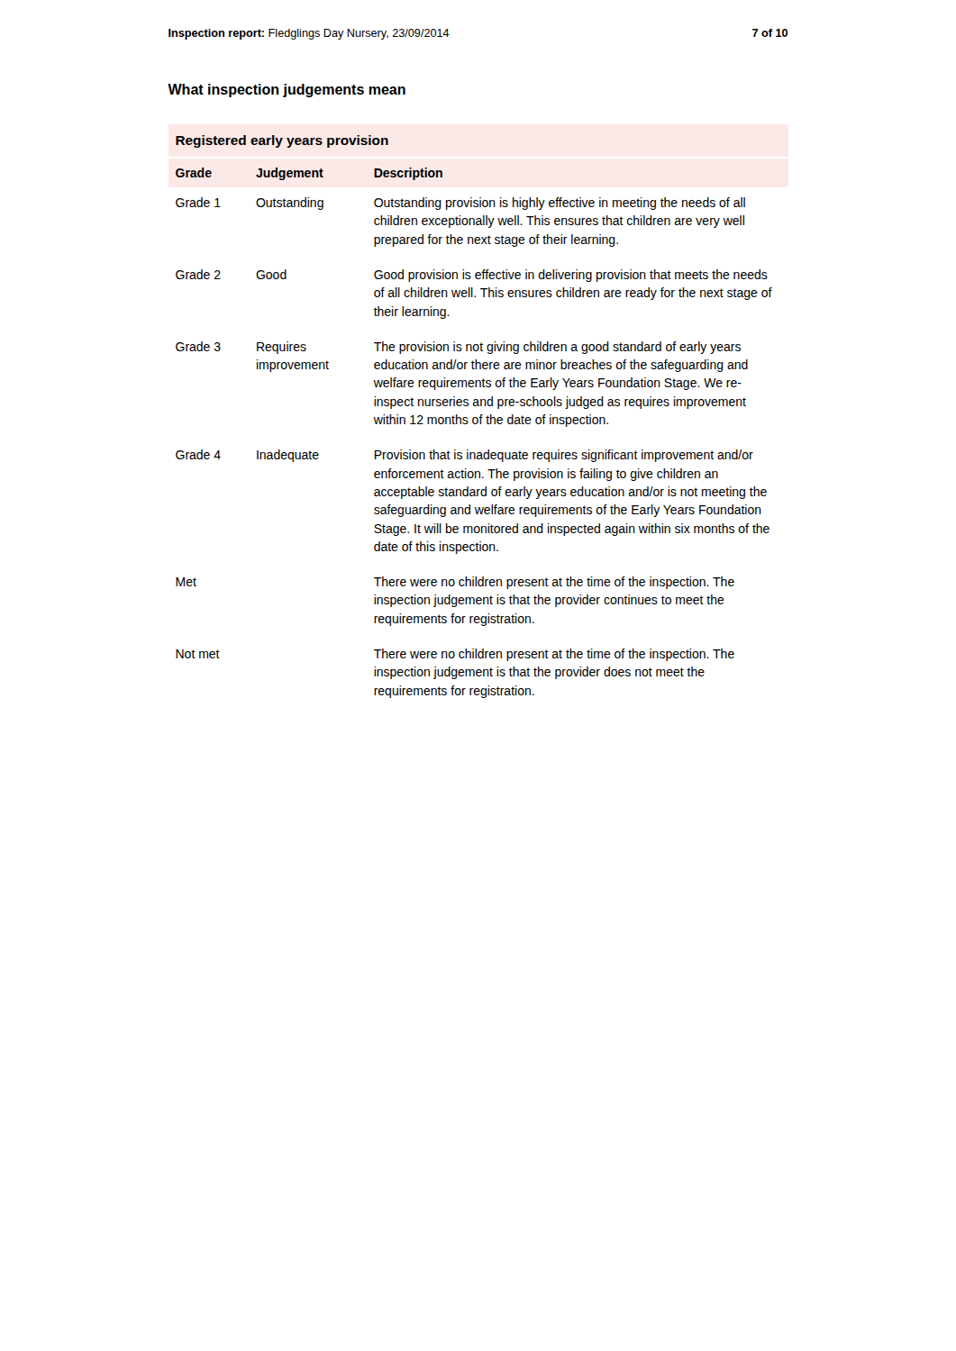Inspection report: Fledglings Day Nursery, 23/09/2014
7 of 10
What inspection judgements mean
Registered early years provision
| Grade | Judgement | Description |
| --- | --- | --- |
| Grade 1 | Outstanding | Outstanding provision is highly effective in meeting the needs of all children exceptionally well. This ensures that children are very well prepared for the next stage of their learning. |
| Grade 2 | Good | Good provision is effective in delivering provision that meets the needs of all children well. This ensures children are ready for the next stage of their learning. |
| Grade 3 | Requires improvement | The provision is not giving children a good standard of early years education and/or there are minor breaches of the safeguarding and welfare requirements of the Early Years Foundation Stage. We re-inspect nurseries and pre-schools judged as requires improvement within 12 months of the date of inspection. |
| Grade 4 | Inadequate | Provision that is inadequate requires significant improvement and/or enforcement action. The provision is failing to give children an acceptable standard of early years education and/or is not meeting the safeguarding and welfare requirements of the Early Years Foundation Stage. It will be monitored and inspected again within six months of the date of this inspection. |
| Met | | There were no children present at the time of the inspection. The inspection judgement is that the provider continues to meet the requirements for registration. |
| Not met | | There were no children present at the time of the inspection. The inspection judgement is that the provider does not meet the requirements for registration. |